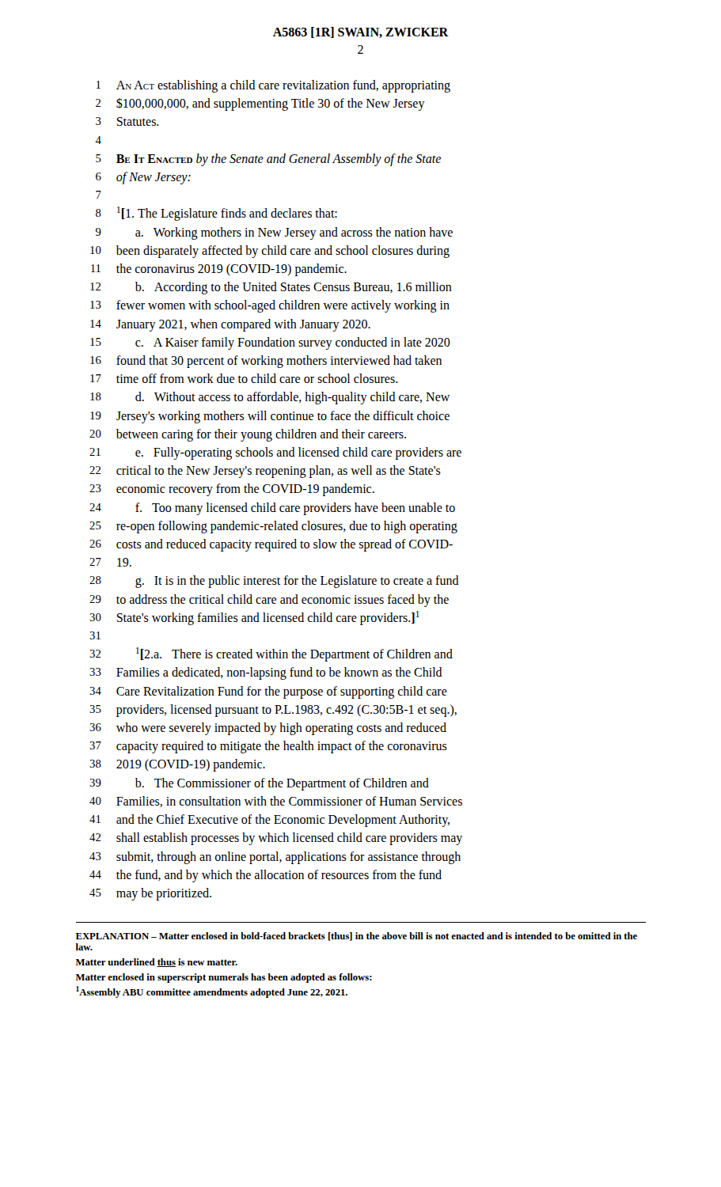A5863 [1R] SWAIN, ZWICKER
2
An Act establishing a child care revitalization fund, appropriating
$100,000,000, and supplementing Title 30 of the New Jersey
Statutes.
Be It Enacted by the Senate and General Assembly of the State
of New Jersey:
1[1. The Legislature finds and declares that:
a. Working mothers in New Jersey and across the nation have
been disparately affected by child care and school closures during
the coronavirus 2019 (COVID-19) pandemic.
b. According to the United States Census Bureau, 1.6 million
fewer women with school-aged children were actively working in
January 2021, when compared with January 2020.
c. A Kaiser family Foundation survey conducted in late 2020
found that 30 percent of working mothers interviewed had taken
time off from work due to child care or school closures.
d. Without access to affordable, high-quality child care, New
Jersey's working mothers will continue to face the difficult choice
between caring for their young children and their careers.
e. Fully-operating schools and licensed child care providers are
critical to the New Jersey's reopening plan, as well as the State's
economic recovery from the COVID-19 pandemic.
f. Too many licensed child care providers have been unable to
re-open following pandemic-related closures, due to high operating
costs and reduced capacity required to slow the spread of COVID-
19.
g. It is in the public interest for the Legislature to create a fund
to address the critical child care and economic issues faced by the
State's working families and licensed child care providers.]1
1[2.a. There is created within the Department of Children and
Families a dedicated, non-lapsing fund to be known as the Child
Care Revitalization Fund for the purpose of supporting child care
providers, licensed pursuant to P.L.1983, c.492 (C.30:5B-1 et seq.),
who were severely impacted by high operating costs and reduced
capacity required to mitigate the health impact of the coronavirus
2019 (COVID-19) pandemic.
b. The Commissioner of the Department of Children and
Families, in consultation with the Commissioner of Human Services
and the Chief Executive of the Economic Development Authority,
shall establish processes by which licensed child care providers may
submit, through an online portal, applications for assistance through
the fund, and by which the allocation of resources from the fund
may be prioritized.
EXPLANATION – Matter enclosed in bold-faced brackets [thus] in the above bill is not enacted and is intended to be omitted in the law.
Matter underlined thus is new matter.
Matter enclosed in superscript numerals has been adopted as follows:
1Assembly ABU committee amendments adopted June 22, 2021.